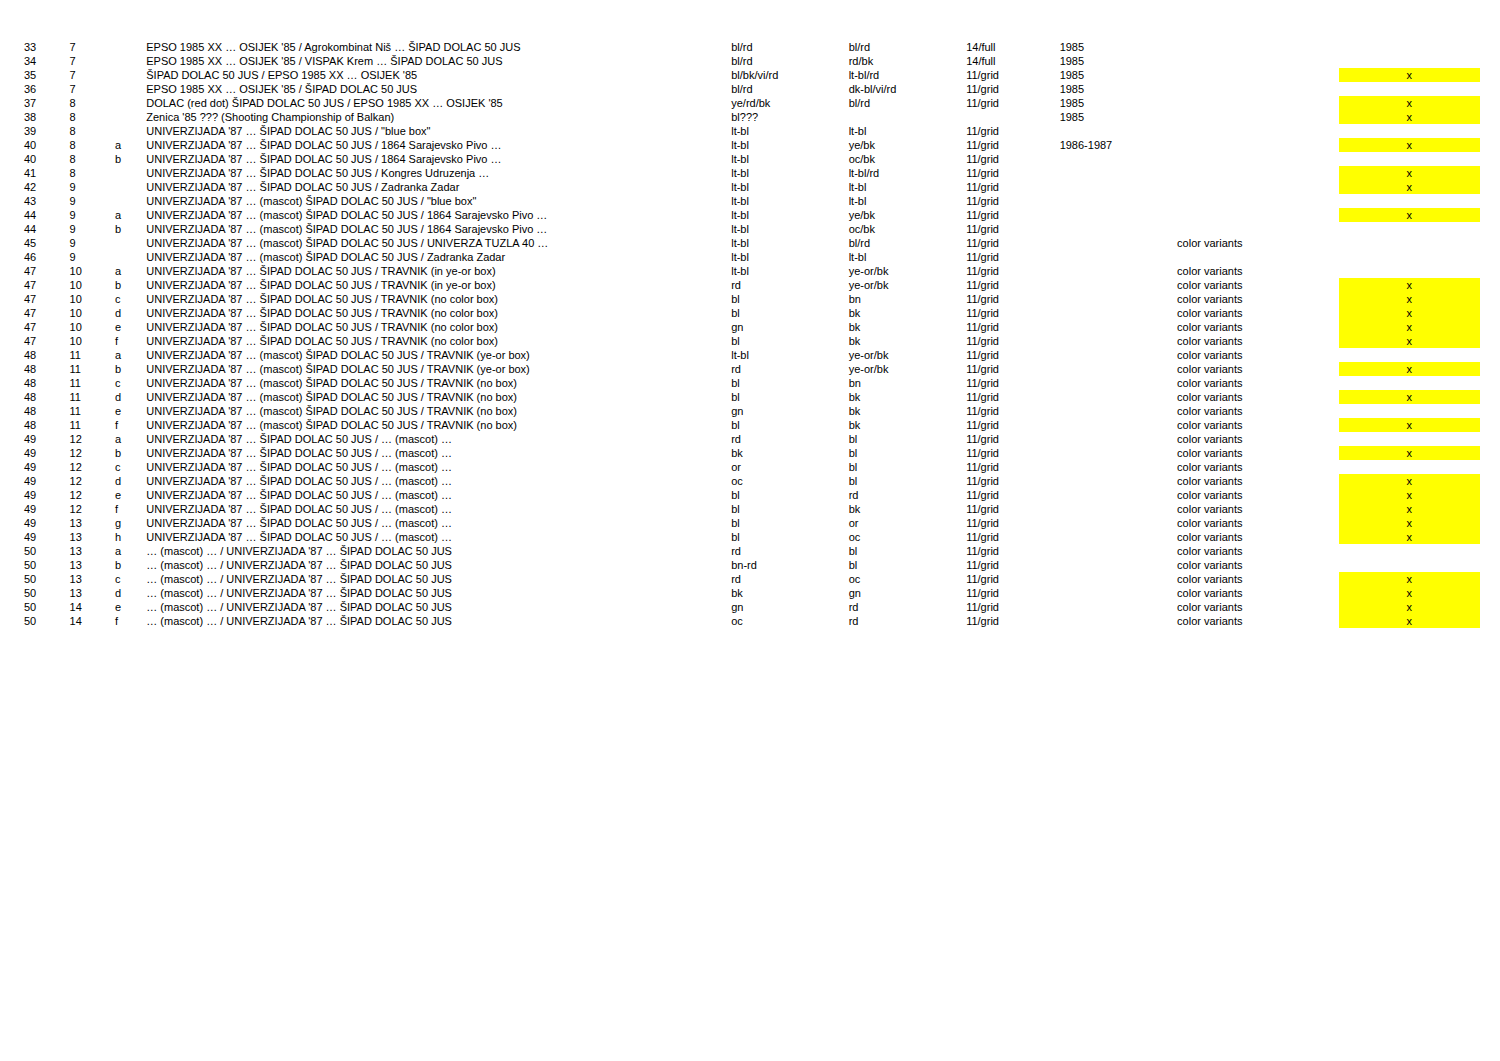| 33 | 7 | | EPSO 1985 XX … OSIJEK '85 / Agrokombinat Niš … ŠIPAD DOLAC 50 JUS | bl/rd | bl/rd | 14/full | 1985 | | |
| 34 | 7 | | EPSO 1985 XX … OSIJEK '85 / VISPAK Krem … ŠIPAD DOLAC 50 JUS | bl/rd | rd/bk | 14/full | 1985 | | |
| 35 | 7 | | ŠIPAD DOLAC 50 JUS / EPSO 1985 XX … OSIJEK '85 | bl/bk/vi/rd | lt-bl/rd | 11/grid | 1985 | | x |
| 36 | 7 | | EPSO 1985 XX … OSIJEK '85 / ŠIPAD DOLAC 50 JUS | bl/rd | dk-bl/vi/rd | 11/grid | 1985 | | |
| 37 | 8 | | DOLAC (red dot) ŠIPAD DOLAC 50 JUS / EPSO 1985 XX … OSIJEK '85 | ye/rd/bk | bl/rd | 11/grid | 1985 | | x |
| 38 | 8 | | Zenica '85 ??? (Shooting Championship of Balkan) | bl??? | | | 1985 | | x |
| 39 | 8 | | UNIVERZIJADA '87 … ŠIPAD DOLAC 50 JUS / "blue box" | lt-bl | lt-bl | 11/grid | | | |
| 40 | 8 | a | UNIVERZIJADA '87 … ŠIPAD DOLAC 50 JUS / 1864 Sarajevsko Pivo … | lt-bl | ye/bk | 11/grid | 1986-1987 | | x |
| 40 | 8 | b | UNIVERZIJADA '87 … ŠIPAD DOLAC 50 JUS / 1864 Sarajevsko Pivo … | lt-bl | oc/bk | 11/grid | | | |
| 41 | 8 | | UNIVERZIJADA '87 … ŠIPAD DOLAC 50 JUS / Kongres Udruzenja … | lt-bl | lt-bl/rd | 11/grid | | | x |
| 42 | 9 | | UNIVERZIJADA '87 … ŠIPAD DOLAC 50 JUS / Zadranka Zadar | lt-bl | lt-bl | 11/grid | | | x |
| 43 | 9 | | UNIVERZIJADA '87 … (mascot) ŠIPAD DOLAC 50 JUS / "blue box" | lt-bl | lt-bl | 11/grid | | | |
| 44 | 9 | a | UNIVERZIJADA '87 … (mascot) ŠIPAD DOLAC 50 JUS / 1864 Sarajevsko Pivo … | lt-bl | ye/bk | 11/grid | | | x |
| 44 | 9 | b | UNIVERZIJADA '87 … (mascot) ŠIPAD DOLAC 50 JUS / 1864 Sarajevsko Pivo … | lt-bl | oc/bk | 11/grid | | | |
| 45 | 9 | | UNIVERZIJADA '87 … (mascot) ŠIPAD DOLAC 50 JUS / UNIVERZA TUZLA 40 … | lt-bl | bl/rd | 11/grid | | color variants | |
| 46 | 9 | | UNIVERZIJADA '87 … (mascot) ŠIPAD DOLAC 50 JUS / Zadranka Zadar | lt-bl | lt-bl | 11/grid | | | |
| 47 | 10 | a | UNIVERZIJADA '87 … ŠIPAD DOLAC 50 JUS / TRAVNIK (in ye-or box) | lt-bl | ye-or/bk | 11/grid | | color variants | |
| 47 | 10 | b | UNIVERZIJADA '87 … ŠIPAD DOLAC 50 JUS / TRAVNIK (in ye-or box) | rd | ye-or/bk | 11/grid | | color variants | x |
| 47 | 10 | c | UNIVERZIJADA '87 … ŠIPAD DOLAC 50 JUS / TRAVNIK (no color box) | bl | bn | 11/grid | | color variants | x |
| 47 | 10 | d | UNIVERZIJADA '87 … ŠIPAD DOLAC 50 JUS / TRAVNIK (no color box) | bl | bk | 11/grid | | color variants | x |
| 47 | 10 | e | UNIVERZIJADA '87 … ŠIPAD DOLAC 50 JUS / TRAVNIK (no color box) | gn | bk | 11/grid | | color variants | x |
| 47 | 10 | f | UNIVERZIJADA '87 … ŠIPAD DOLAC 50 JUS / TRAVNIK (no color box) | bl | bk | 11/grid | | color variants | x |
| 48 | 11 | a | UNIVERZIJADA '87 … (mascot) ŠIPAD DOLAC 50 JUS / TRAVNIK (ye-or box) | lt-bl | ye-or/bk | 11/grid | | color variants | |
| 48 | 11 | b | UNIVERZIJADA '87 … (mascot) ŠIPAD DOLAC 50 JUS / TRAVNIK (ye-or box) | rd | ye-or/bk | 11/grid | | color variants | x |
| 48 | 11 | c | UNIVERZIJADA '87 … (mascot) ŠIPAD DOLAC 50 JUS / TRAVNIK (no box) | bl | bn | 11/grid | | color variants | |
| 48 | 11 | d | UNIVERZIJADA '87 … (mascot) ŠIPAD DOLAC 50 JUS / TRAVNIK (no box) | bl | bk | 11/grid | | color variants | x |
| 48 | 11 | e | UNIVERZIJADA '87 … (mascot) ŠIPAD DOLAC 50 JUS / TRAVNIK (no box) | gn | bk | 11/grid | | color variants | |
| 48 | 11 | f | UNIVERZIJADA '87 … (mascot) ŠIPAD DOLAC 50 JUS / TRAVNIK (no box) | bl | bk | 11/grid | | color variants | x |
| 49 | 12 | a | UNIVERZIJADA '87 … ŠIPAD DOLAC 50 JUS / … (mascot) … | rd | bl | 11/grid | | color variants | |
| 49 | 12 | b | UNIVERZIJADA '87 … ŠIPAD DOLAC 50 JUS / … (mascot) … | bk | bl | 11/grid | | color variants | x |
| 49 | 12 | c | UNIVERZIJADA '87 … ŠIPAD DOLAC 50 JUS / … (mascot) … | or | bl | 11/grid | | color variants | |
| 49 | 12 | d | UNIVERZIJADA '87 … ŠIPAD DOLAC 50 JUS / … (mascot) … | oc | bl | 11/grid | | color variants | x |
| 49 | 12 | e | UNIVERZIJADA '87 … ŠIPAD DOLAC 50 JUS / … (mascot) … | bl | rd | 11/grid | | color variants | x |
| 49 | 12 | f | UNIVERZIJADA '87 … ŠIPAD DOLAC 50 JUS / … (mascot) … | bl | bk | 11/grid | | color variants | x |
| 49 | 13 | g | UNIVERZIJADA '87 … ŠIPAD DOLAC 50 JUS / … (mascot) … | bl | or | 11/grid | | color variants | x |
| 49 | 13 | h | UNIVERZIJADA '87 … ŠIPAD DOLAC 50 JUS / … (mascot) … | bl | oc | 11/grid | | color variants | x |
| 50 | 13 | a | … (mascot) … / UNIVERZIJADA '87 … ŠIPAD DOLAC 50 JUS | rd | bl | 11/grid | | color variants | |
| 50 | 13 | b | … (mascot) … / UNIVERZIJADA '87 … ŠIPAD DOLAC 50 JUS | bn-rd | bl | 11/grid | | color variants | |
| 50 | 13 | c | … (mascot) … / UNIVERZIJADA '87 … ŠIPAD DOLAC 50 JUS | rd | oc | 11/grid | | color variants | x |
| 50 | 13 | d | … (mascot) … / UNIVERZIJADA '87 … ŠIPAD DOLAC 50 JUS | bk | gn | 11/grid | | color variants | x |
| 50 | 14 | e | … (mascot) … / UNIVERZIJADA '87 … ŠIPAD DOLAC 50 JUS | gn | rd | 11/grid | | color variants | x |
| 50 | 14 | f | … (mascot) … / UNIVERZIJADA '87 … ŠIPAD DOLAC 50 JUS | oc | rd | 11/grid | | color variants | x |